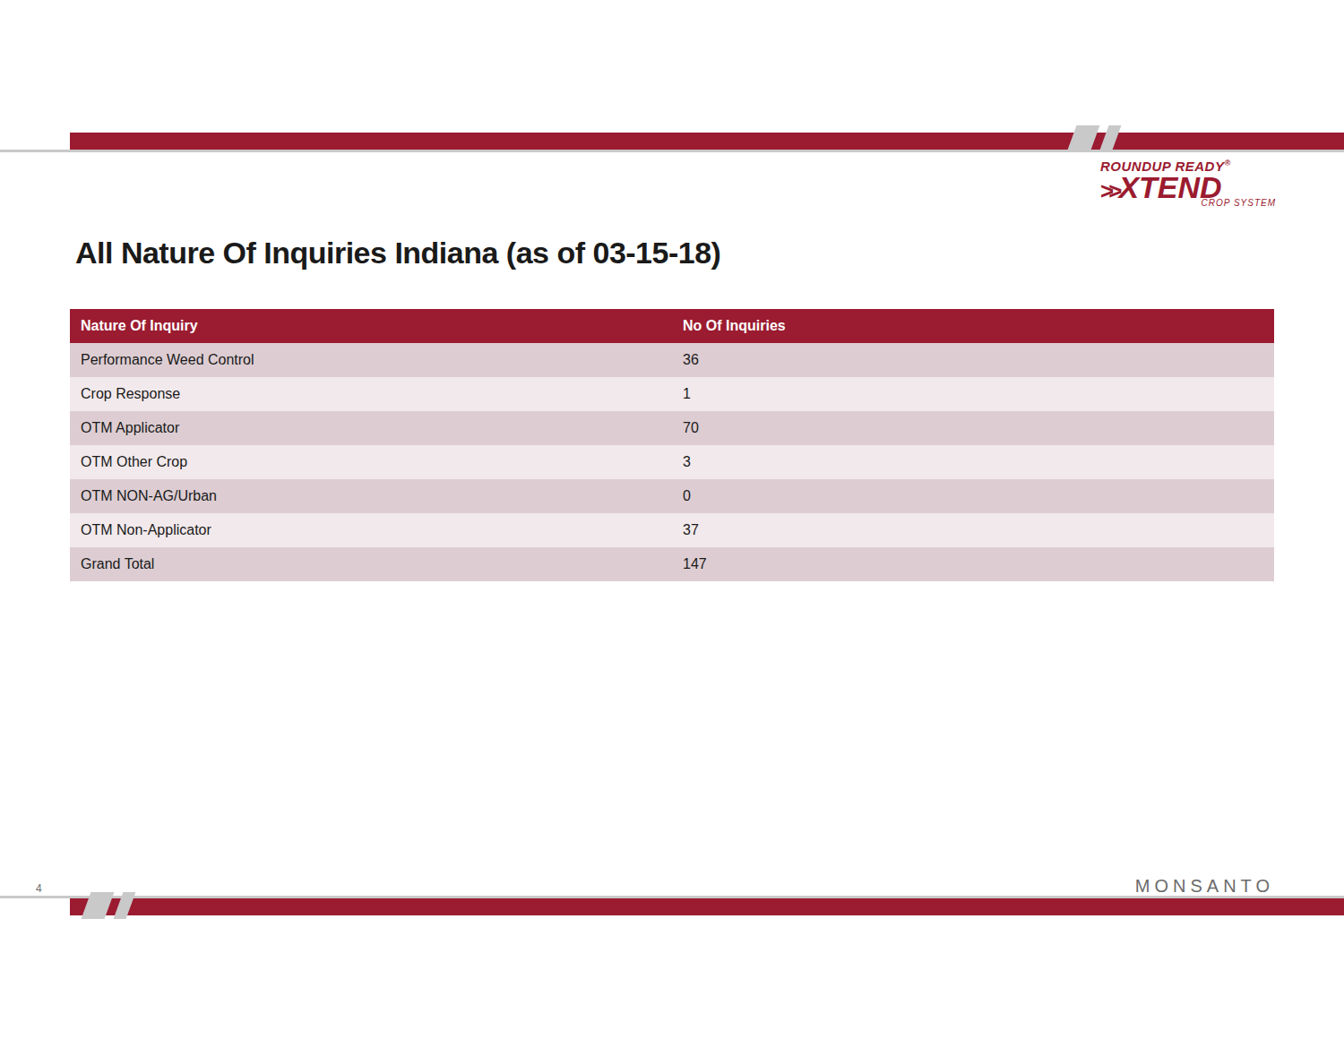ROUNDUP READY®
>>XTEND
CROP SYSTEM
All Nature Of Inquiries Indiana (as of 03-15-18)
| Nature Of Inquiry | No Of Inquiries |
| --- | --- |
| Performance Weed Control | 36 |
| Crop Response | 1 |
| OTM Applicator | 70 |
| OTM Other Crop | 3 |
| OTM NON-AG/Urban | 0 |
| OTM Non-Applicator | 37 |
| Grand Total | 147 |
4
MONSANTO